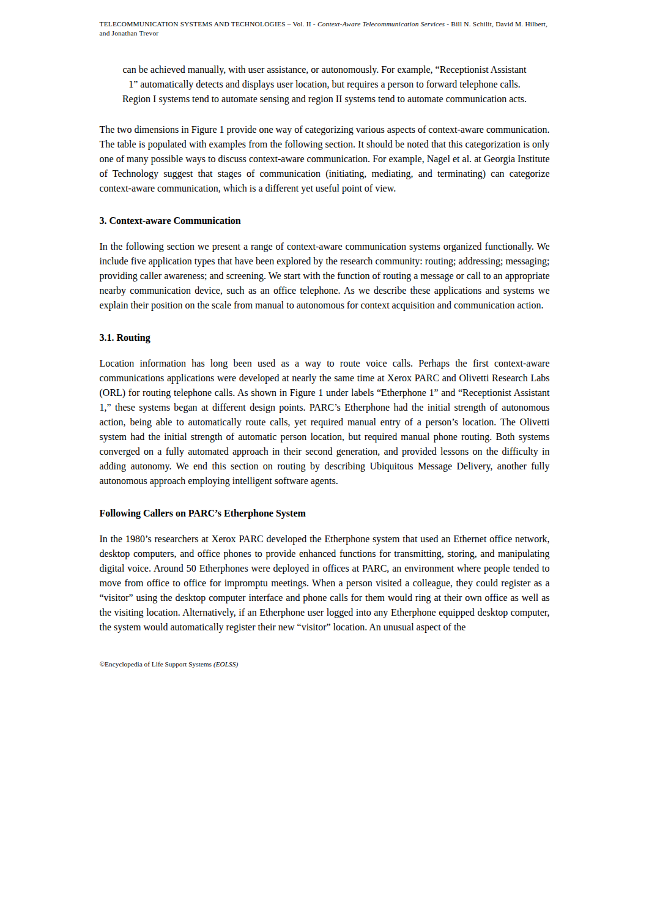TELECOMMUNICATION SYSTEMS AND TECHNOLOGIES – Vol. II - Context-Aware Telecommunication Services - Bill N. Schilit, David M. Hilbert, and Jonathan Trevor
can be achieved manually, with user assistance, or autonomously. For example, “Receptionist Assistant 1” automatically detects and displays user location, but requires a person to forward telephone calls. Region I systems tend to automate sensing and region II systems tend to automate communication acts.
The two dimensions in Figure 1 provide one way of categorizing various aspects of context-aware communication. The table is populated with examples from the following section. It should be noted that this categorization is only one of many possible ways to discuss context-aware communication. For example, Nagel et al. at Georgia Institute of Technology suggest that stages of communication (initiating, mediating, and terminating) can categorize context-aware communication, which is a different yet useful point of view.
3. Context-aware Communication
In the following section we present a range of context-aware communication systems organized functionally. We include five application types that have been explored by the research community: routing; addressing; messaging; providing caller awareness; and screening. We start with the function of routing a message or call to an appropriate nearby communication device, such as an office telephone. As we describe these applications and systems we explain their position on the scale from manual to autonomous for context acquisition and communication action.
3.1. Routing
Location information has long been used as a way to route voice calls. Perhaps the first context-aware communications applications were developed at nearly the same time at Xerox PARC and Olivetti Research Labs (ORL) for routing telephone calls. As shown in Figure 1 under labels “Etherphone 1” and “Receptionist Assistant 1,” these systems began at different design points. PARC’s Etherphone had the initial strength of autonomous action, being able to automatically route calls, yet required manual entry of a person’s location. The Olivetti system had the initial strength of automatic person location, but required manual phone routing. Both systems converged on a fully automated approach in their second generation, and provided lessons on the difficulty in adding autonomy. We end this section on routing by describing Ubiquitous Message Delivery, another fully autonomous approach employing intelligent software agents.
Following Callers on PARC’s Etherphone System
In the 1980’s researchers at Xerox PARC developed the Etherphone system that used an Ethernet office network, desktop computers, and office phones to provide enhanced functions for transmitting, storing, and manipulating digital voice. Around 50 Etherphones were deployed in offices at PARC, an environment where people tended to move from office to office for impromptu meetings. When a person visited a colleague, they could register as a “visitor” using the desktop computer interface and phone calls for them would ring at their own office as well as the visiting location. Alternatively, if an Etherphone user logged into any Etherphone equipped desktop computer, the system would automatically register their new “visitor” location. An unusual aspect of the
©Encyclopedia of Life Support Systems (EOLSS)